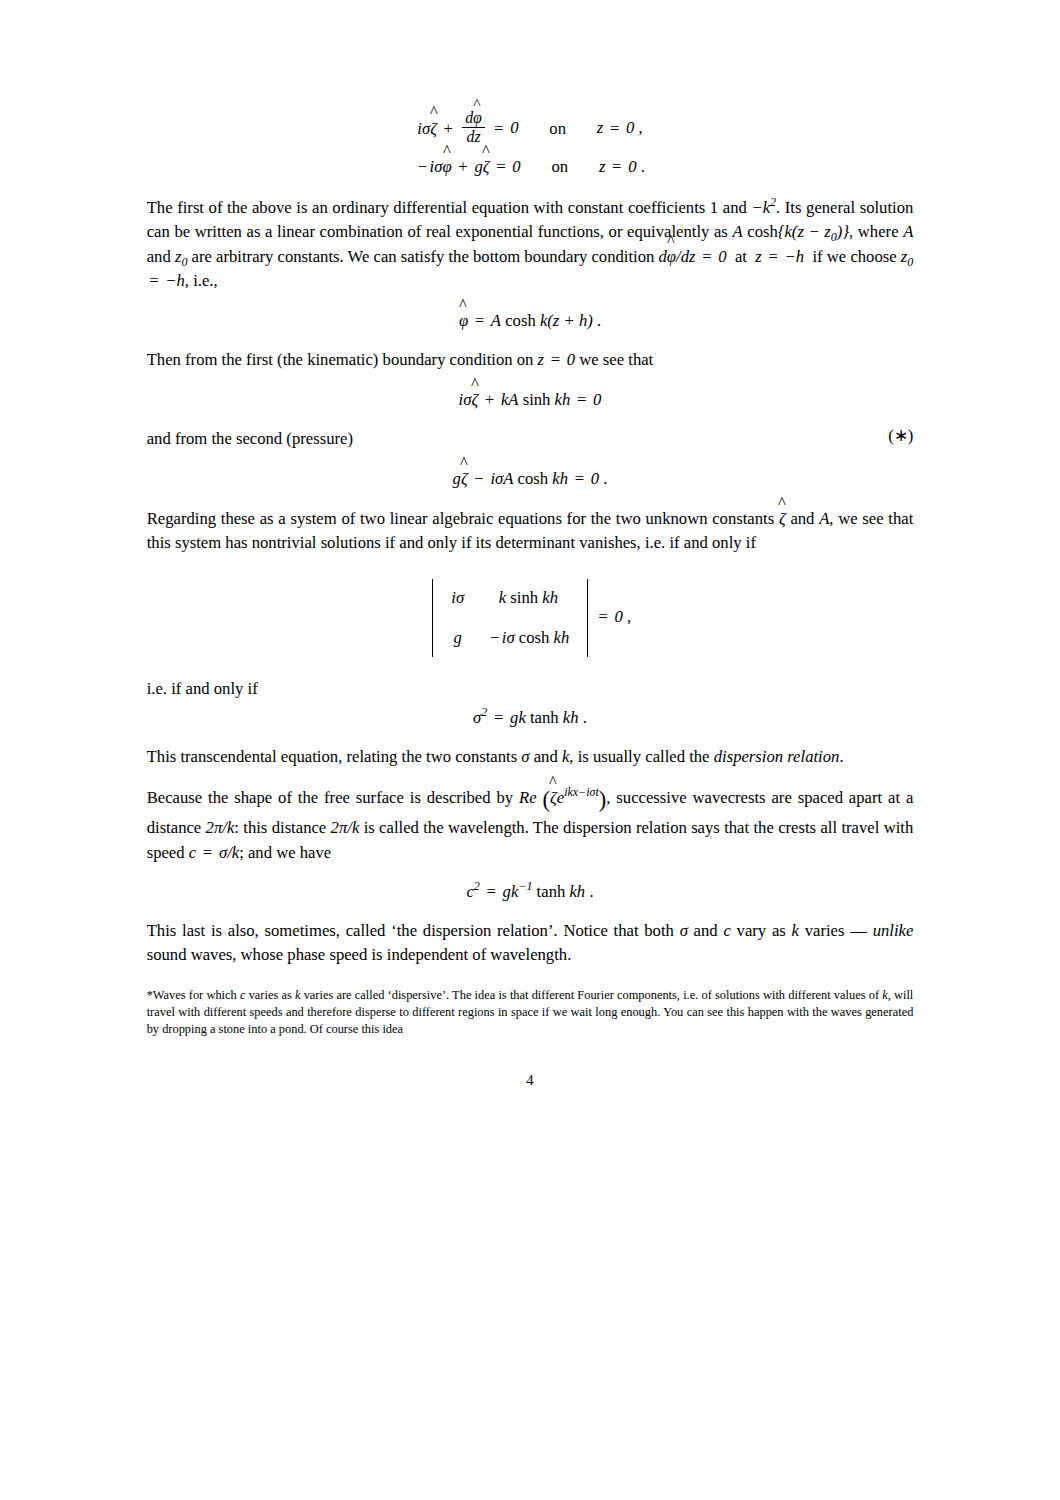iσζ + dφ dz = 0 on z = 0 ,
−iσφ + gζ = 0 on z = 0 .
The first of the above is an ordinary differential equation with constant coefficients 1 and −k2. Its general solution can be written as a linear combination of real exponential functions, or equivalently as A cosh{k(z − z0)}, where A and z0 are arbitrary constants. We can satisfy the bottom boundary condition dφ/dz = 0 at z = −h if we choose z0 = −h, i.e.,
φ = A cosh k(z + h) .
Then from the first (the kinematic) boundary condition on z = 0 we see that
iσζ + kA sinh kh = 0
and from the second (pressure)
(∗)
gζ − iσA cosh kh = 0 .
Regarding these as a system of two linear algebraic equations for the two unknown constants ζ and A, we see that this system has nontrivial solutions if and only if its determinant vanishes, i.e. if and only if
| iσ | k sinh kh |
| g | − iσ cosh kh |
= 0 ,
i.e. if and only if
σ2 = gk tanh kh .
This transcendental equation, relating the two constants σ and k, is usually called the dispersion relation.
Because the shape of the free surface is described by Re (ζeikx−iσt), successive wavecrests are spaced apart at a distance 2π/k: this distance 2π/k is called the wavelength. The dispersion relation says that the crests all travel with speed c = σ/k; and we have
c2 = gk−1 tanh kh .
This last is also, sometimes, called ‘the dispersion relation’. Notice that both σ and c vary as k varies — unlike sound waves, whose phase speed is independent of wavelength.
*Waves for which c varies as k varies are called ‘dispersive’. The idea is that different Fourier components, i.e. of solutions with different values of k, will travel with different speeds and therefore disperse to different regions in space if we wait long enough. You can see this happen with the waves generated by dropping a stone into a pond. Of course this idea
4